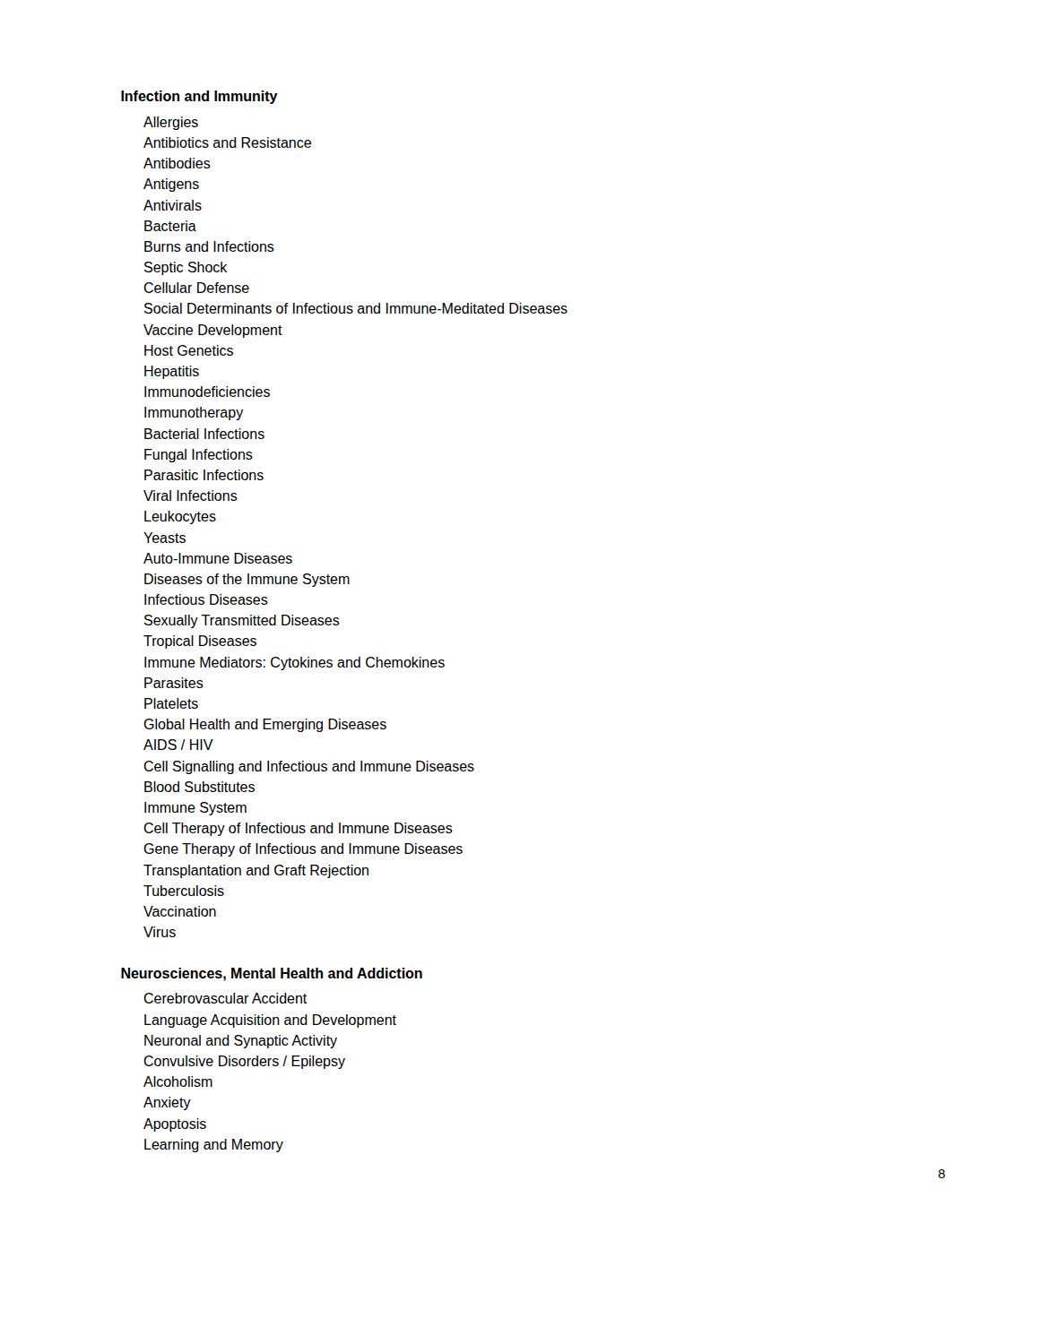Infection and Immunity
Allergies
Antibiotics and Resistance
Antibodies
Antigens
Antivirals
Bacteria
Burns and Infections
Septic Shock
Cellular Defense
Social Determinants of Infectious and Immune-Meditated Diseases
Vaccine Development
Host Genetics
Hepatitis
Immunodeficiencies
Immunotherapy
Bacterial Infections
Fungal Infections
Parasitic Infections
Viral Infections
Leukocytes
Yeasts
Auto-Immune Diseases
Diseases of the Immune System
Infectious Diseases
Sexually Transmitted Diseases
Tropical Diseases
Immune Mediators: Cytokines and Chemokines
Parasites
Platelets
Global Health and Emerging Diseases
AIDS / HIV
Cell Signalling and Infectious and Immune Diseases
Blood Substitutes
Immune System
Cell Therapy of Infectious and Immune Diseases
Gene Therapy of Infectious and Immune Diseases
Transplantation and Graft Rejection
Tuberculosis
Vaccination
Virus
Neurosciences, Mental Health and Addiction
Cerebrovascular Accident
Language Acquisition and Development
Neuronal and Synaptic Activity
Convulsive Disorders / Epilepsy
Alcoholism
Anxiety
Apoptosis
Learning and Memory
8